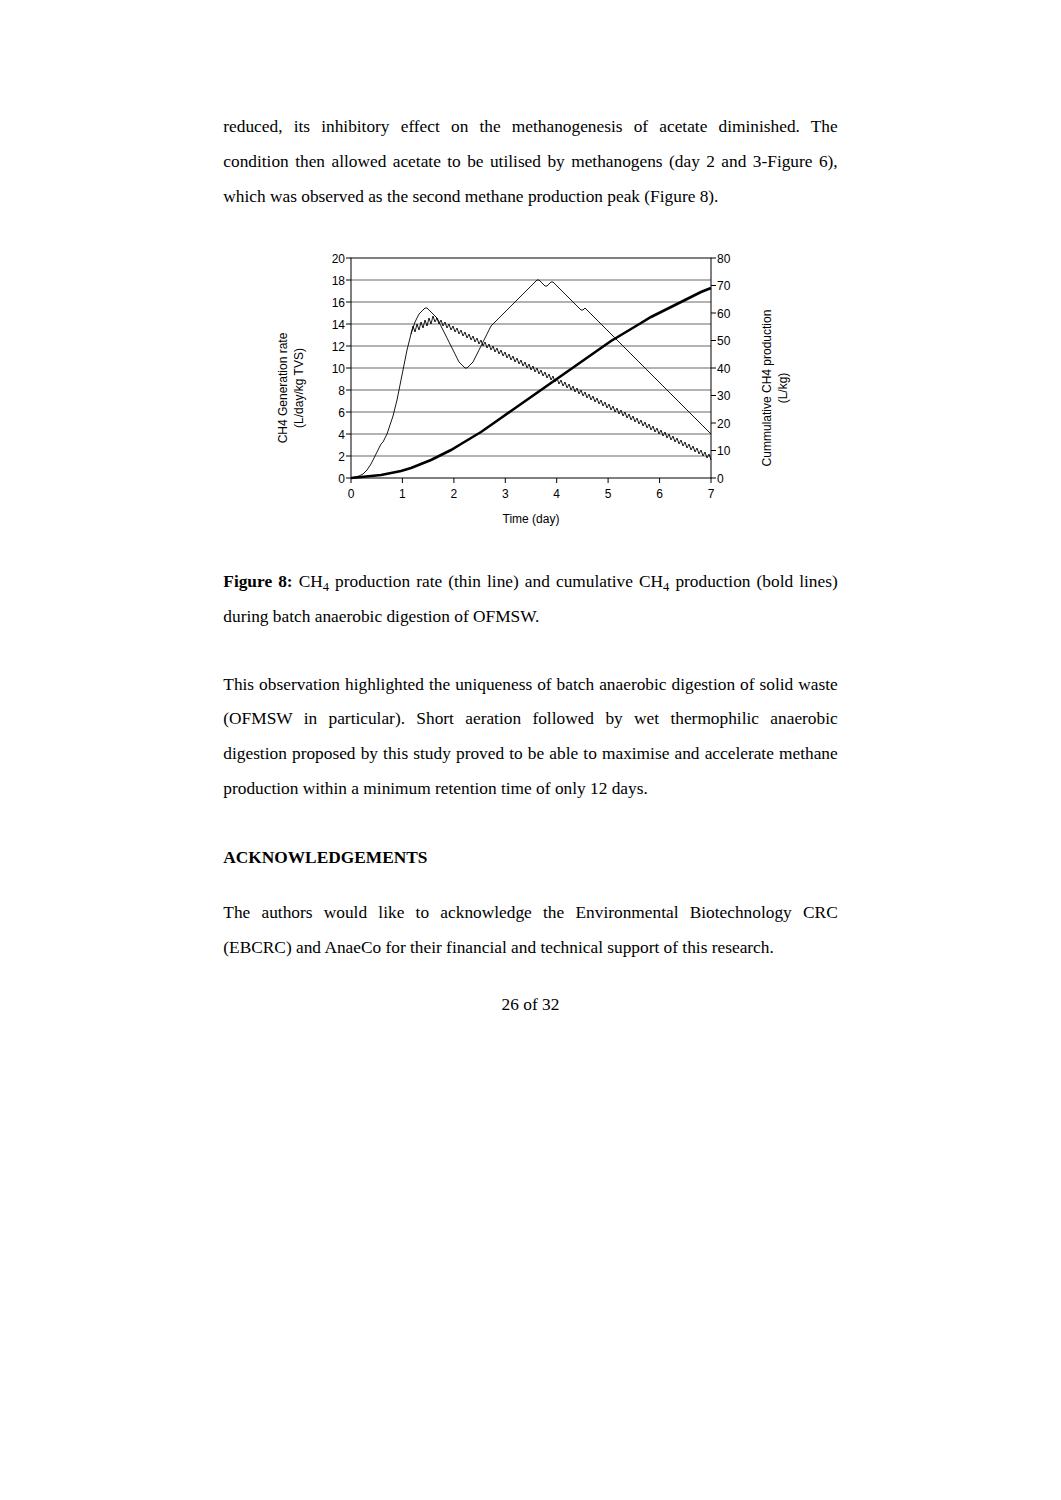reduced, its inhibitory effect on the methanogenesis of acetate diminished. The condition then allowed acetate to be utilised by methanogens (day 2 and 3-Figure 6), which was observed as the second methane production peak (Figure 8).
CH4 Generation rate (L/day/kg TVS) Cummulative CH4 production (L/kg) 20 18 16 14 12 10 8 6 4 2 0 80 70 60 50 40 30 20 10 0 0 1 2 3 4 5 6 7 Time (day)
Figure 8: CH4 production rate (thin line) and cumulative CH4 production (bold lines) during batch anaerobic digestion of OFMSW.
This observation highlighted the uniqueness of batch anaerobic digestion of solid waste (OFMSW in particular). Short aeration followed by wet thermophilic anaerobic digestion proposed by this study proved to be able to maximise and accelerate methane production within a minimum retention time of only 12 days.
ACKNOWLEDGEMENTS
The authors would like to acknowledge the Environmental Biotechnology CRC (EBCRC) and AnaeCo for their financial and technical support of this research.
26 of 32